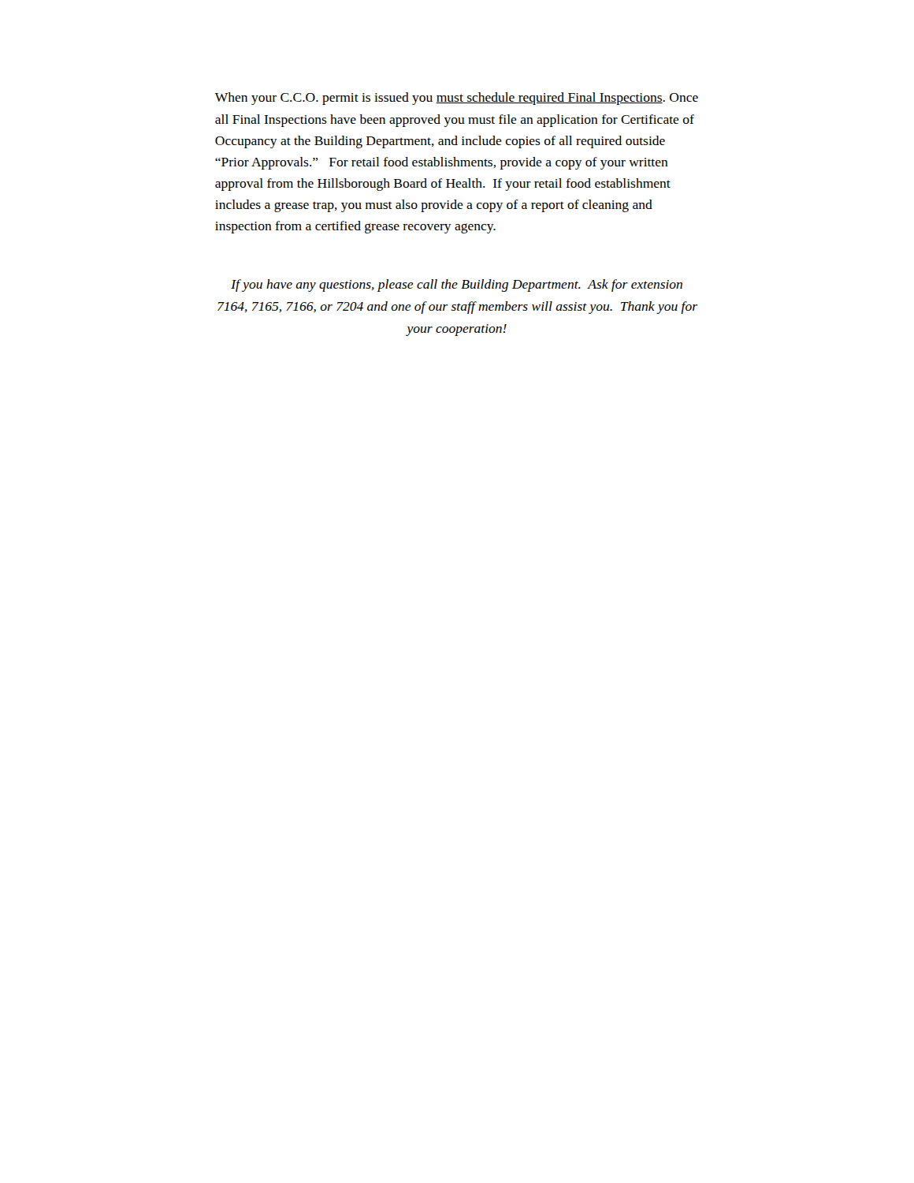When your C.C.O. permit is issued you must schedule required Final Inspections. Once all Final Inspections have been approved you must file an application for Certificate of Occupancy at the Building Department, and include copies of all required outside “Prior Approvals.” For retail food establishments, provide a copy of your written approval from the Hillsborough Board of Health. If your retail food establishment includes a grease trap, you must also provide a copy of a report of cleaning and inspection from a certified grease recovery agency.
If you have any questions, please call the Building Department. Ask for extension 7164, 7165, 7166, or 7204 and one of our staff members will assist you. Thank you for your cooperation!